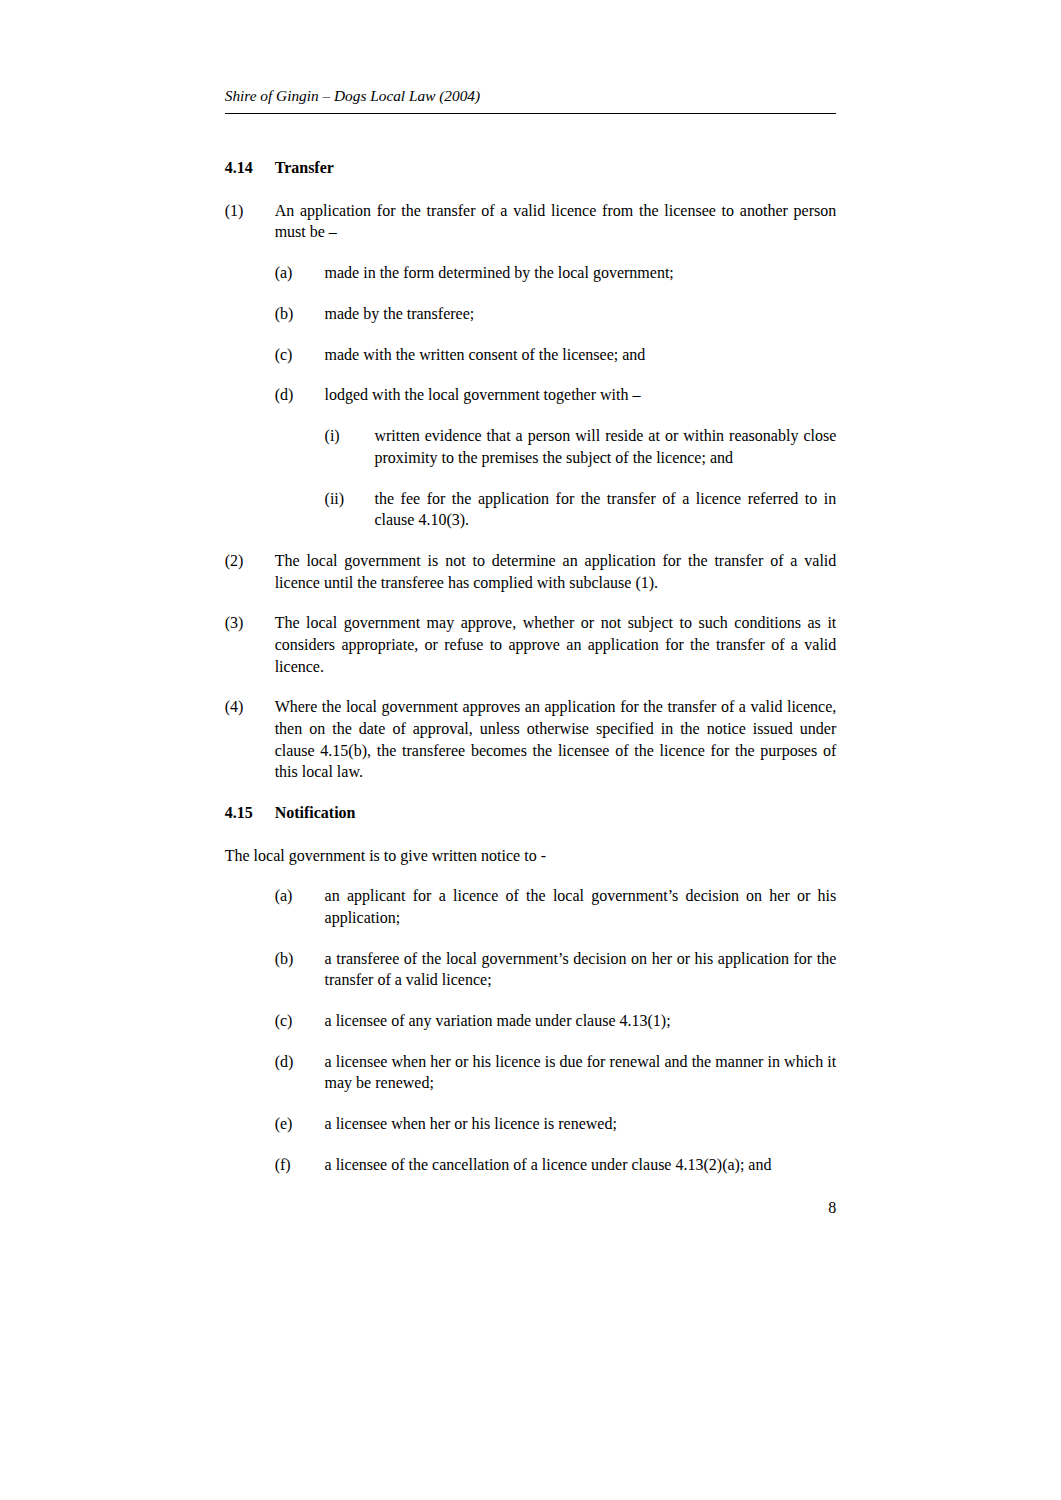Shire of Gingin – Dogs Local Law (2004)
4.14 Transfer
(1) An application for the transfer of a valid licence from the licensee to another person must be –
(a) made in the form determined by the local government;
(b) made by the transferee;
(c) made with the written consent of the licensee; and
(d) lodged with the local government together with –
(i) written evidence that a person will reside at or within reasonably close proximity to the premises the subject of the licence; and
(ii) the fee for the application for the transfer of a licence referred to in clause 4.10(3).
(2) The local government is not to determine an application for the transfer of a valid licence until the transferee has complied with subclause (1).
(3) The local government may approve, whether or not subject to such conditions as it considers appropriate, or refuse to approve an application for the transfer of a valid licence.
(4) Where the local government approves an application for the transfer of a valid licence, then on the date of approval, unless otherwise specified in the notice issued under clause 4.15(b), the transferee becomes the licensee of the licence for the purposes of this local law.
4.15 Notification
The local government is to give written notice to -
(a) an applicant for a licence of the local government’s decision on her or his application;
(b) a transferee of the local government’s decision on her or his application for the transfer of a valid licence;
(c) a licensee of any variation made under clause 4.13(1);
(d) a licensee when her or his licence is due for renewal and the manner in which it may be renewed;
(e) a licensee when her or his licence is renewed;
(f) a licensee of the cancellation of a licence under clause 4.13(2)(a); and
8